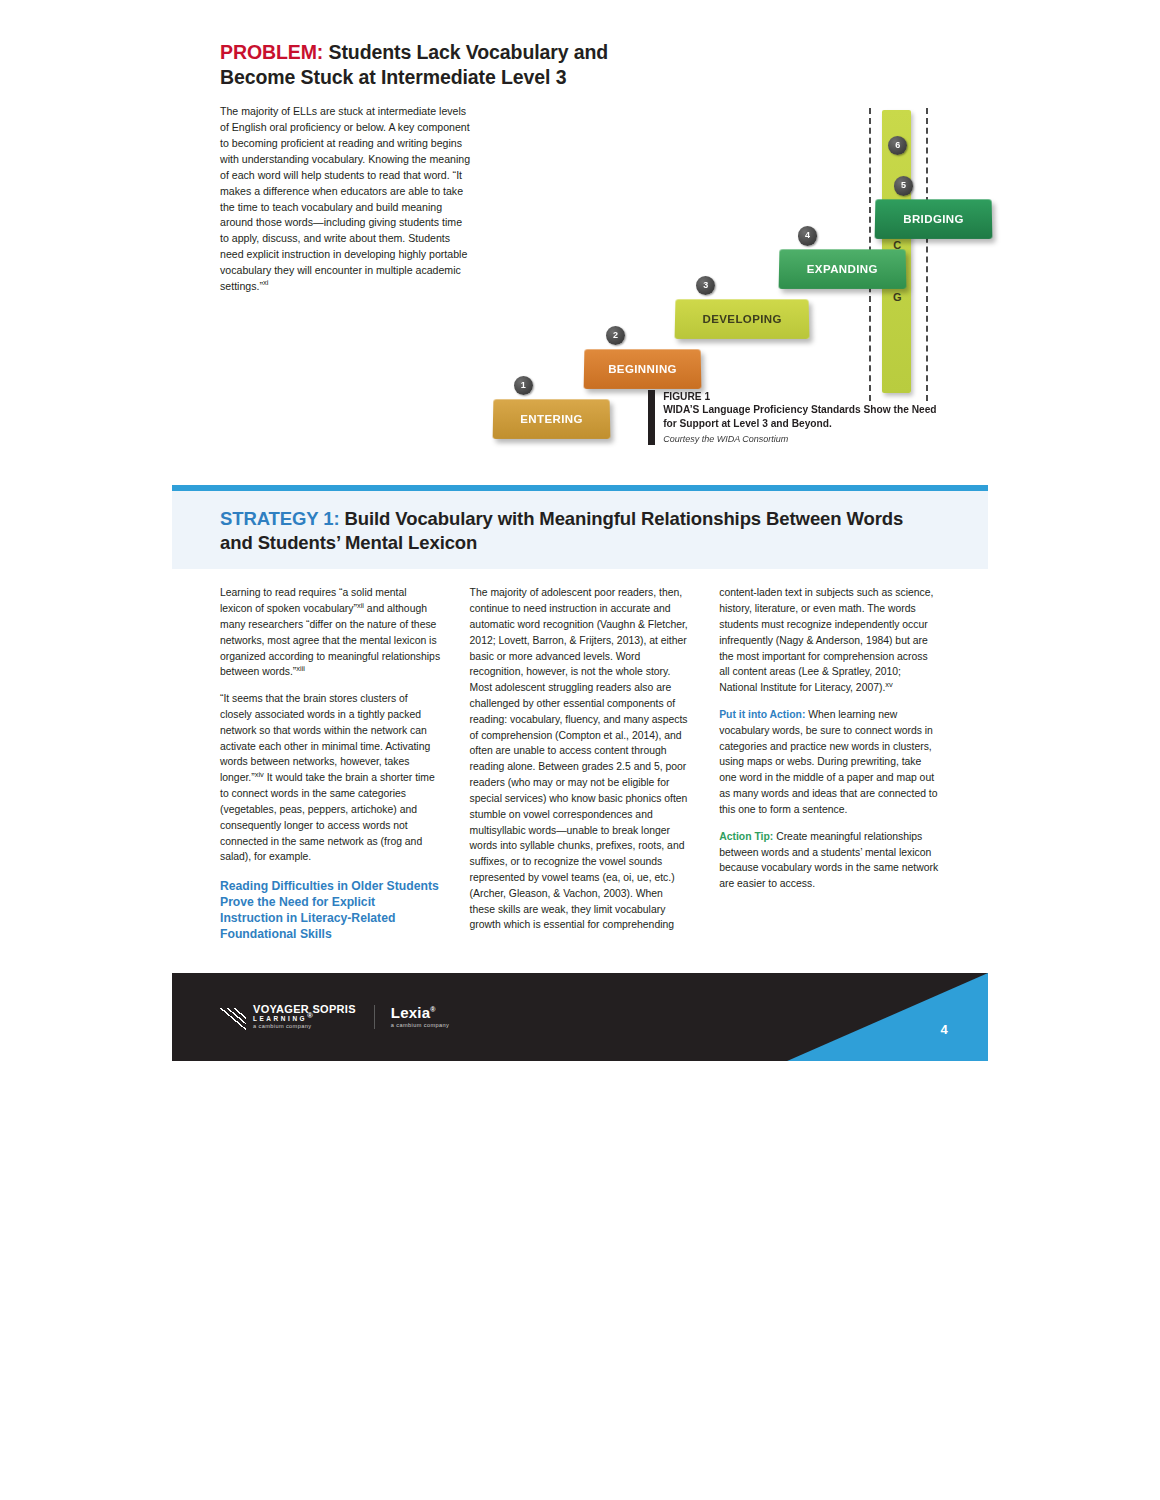PROBLEM: Students Lack Vocabulary and Become Stuck at Intermediate Level 3
The majority of ELLs are stuck at intermediate levels of English oral proficiency or below. A key component to becoming proficient at reading and writing begins with understanding vocabulary. Knowing the meaning of each word will help students to read that word. “It makes a difference when educators are able to take the time to teach vocabulary and build meaning around those words—including giving students time to apply, discuss, and write about them. Students need explicit instruction in developing highly portable vocabulary they will encounter in multiple academic settings.”xi
REACHING
ENTERING
BEGINNING
DEVELOPING
EXPANDING
BRIDGING
1
2
3
4
5
6
FIGURE 1
WIDA’S Language Proficiency Standards Show the Need for Support at Level 3 and Beyond. Courtesy the WIDA Consortium
STRATEGY 1: Build Vocabulary with Meaningful Relationships Between Words and Students’ Mental Lexicon
Learning to read requires “a solid mental lexicon of spoken vocabulary”xii and although many researchers “differ on the nature of these networks, most agree that the mental lexicon is organized according to meaningful relationships between words.”xiii
“It seems that the brain stores clusters of closely associated words in a tightly packed network so that words within the network can activate each other in minimal time. Activating words between networks, however, takes longer.”xiv It would take the brain a shorter time to connect words in the same categories (vegetables, peas, peppers, artichoke) and consequently longer to access words not connected in the same network as (frog and salad), for example.
Reading Difficulties in Older Students Prove the Need for Explicit Instruction in Literacy-Related Foundational Skills
The majority of adolescent poor readers, then, continue to need instruction in accurate and automatic word recognition (Vaughn & Fletcher, 2012; Lovett, Barron, & Frijters, 2013), at either basic or more advanced levels. Word recognition, however, is not the whole story. Most adolescent struggling readers also are challenged by other essential components of reading: vocabulary, fluency, and many aspects of comprehension (Compton et al., 2014), and often are unable to access content through reading alone. Between grades 2.5 and 5, poor readers (who may or may not be eligible for special services) who know basic phonics often stumble on vowel correspondences and multisyllabic words—unable to break longer words into syllable chunks, prefixes, roots, and suffixes, or to recognize the vowel sounds represented by vowel teams (ea, oi, ue, etc.) (Archer, Gleason, & Vachon, 2003). When these skills are weak, they limit vocabulary growth which is essential for comprehending
content-laden text in subjects such as science, history, literature, or even math. The words students must recognize independently occur infrequently (Nagy & Anderson, 1984) but are the most important for comprehension across all content areas (Lee & Spratley, 2010; National Institute for Literacy, 2007).xv
Put it into Action: When learning new vocabulary words, be sure to connect words in categories and practice new words in clusters, using maps or webs. During prewriting, take one word in the middle of a paper and map out as many words and ideas that are connected to this one to form a sentence.
Action Tip: Create meaningful relationships between words and a students’ mental lexicon because vocabulary words in the same network are easier to access.
VOYAGER SOPRIS LEARNING® a cambium company
Lexia® a cambium company
4